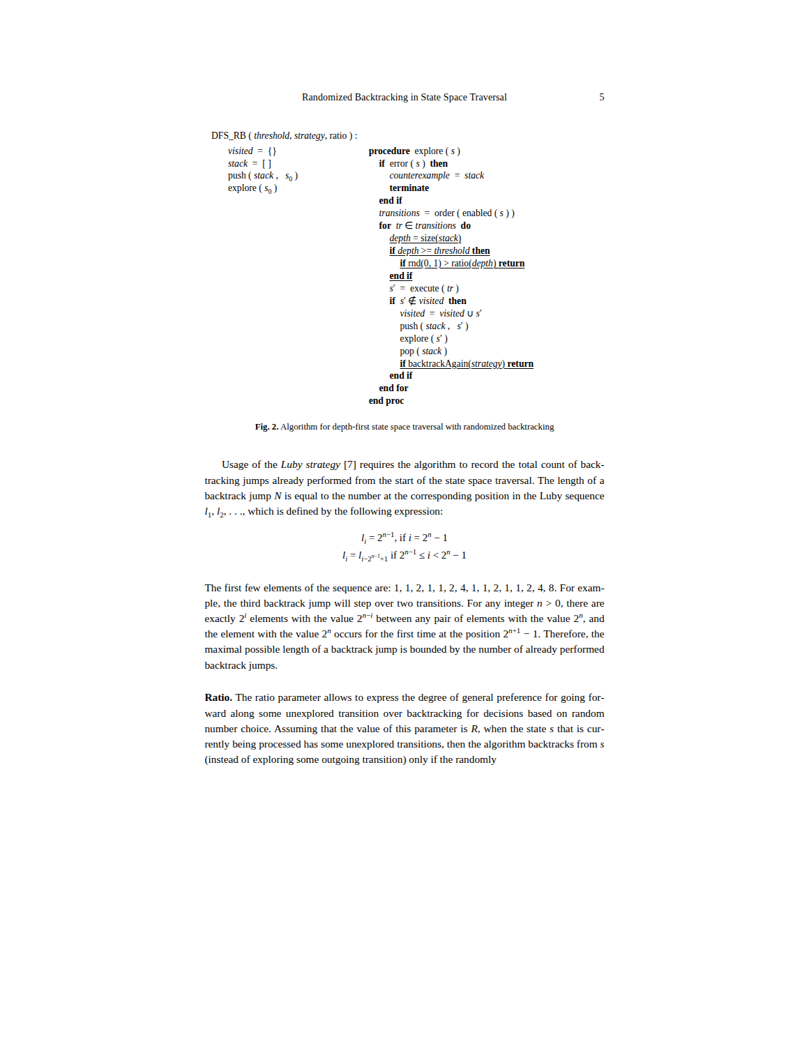Randomized Backtracking in State Space Traversal 5
DFS_RB ( threshold, strategy, ratio ) :
visited = {}
stack = [ ]
push ( stack , s0 )
explore ( s0 )
procedure explore ( s )
if error ( s ) then
counterexample = stack
terminate
end if
transitions = order ( enabled ( s ) )
for tr ∈ transitions do
depth = size(stack)
if depth >= threshold then
if rnd(0, 1) > ratio(depth) return
end if
s′ = execute ( tr )
if s′ ∉ visited then
visited = visited ∪ s′
push ( stack , s′ )
explore ( s′ )
pop ( stack )
if backtrackAgain(strategy) return
end if
end for
end proc
Fig. 2. Algorithm for depth-first state space traversal with randomized backtracking
Usage of the Luby strategy [7] requires the algorithm to record the total count of backtracking jumps already performed from the start of the state space traversal. The length of a backtrack jump N is equal to the number at the corresponding position in the Luby sequence l1, l2, . . ., which is defined by the following expression:
li = 2n−1, if i = 2n − 1
li = li−2n−1+1 if 2n−1 ≤ i < 2n − 1
The first few elements of the sequence are: 1, 1, 2, 1, 1, 2, 4, 1, 1, 2, 1, 1, 2, 4, 8. For example, the third backtrack jump will step over two transitions. For any integer n > 0, there are exactly 2i elements with the value 2n−i between any pair of elements with the value 2n, and the element with the value 2n occurs for the first time at the position 2n+1 − 1. Therefore, the maximal possible length of a backtrack jump is bounded by the number of already performed backtrack jumps.
Ratio. The ratio parameter allows to express the degree of general preference for going forward along some unexplored transition over backtracking for decisions based on random number choice. Assuming that the value of this parameter is R, when the state s that is currently being processed has some unexplored transitions, then the algorithm backtracks from s (instead of exploring some outgoing transition) only if the randomly